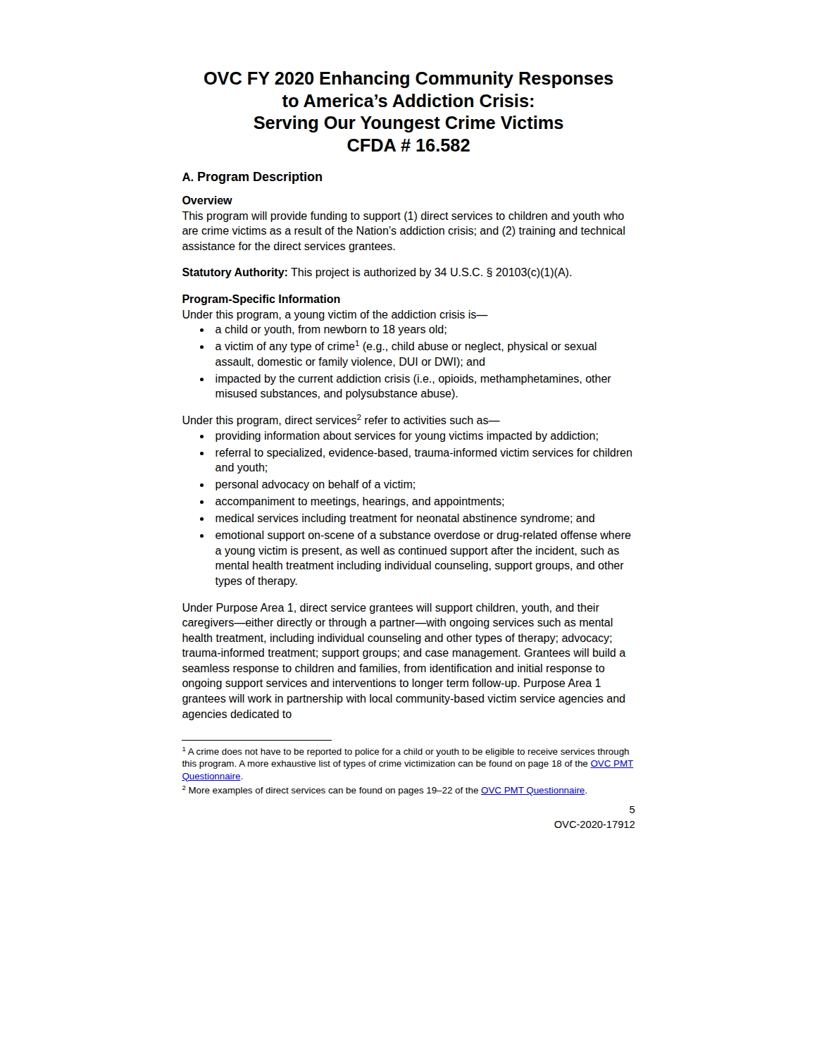OVC FY 2020 Enhancing Community Responses
to America’s Addiction Crisis:
Serving Our Youngest Crime Victims
CFDA # 16.582
A. Program Description
Overview
This program will provide funding to support (1) direct services to children and youth who are crime victims as a result of the Nation’s addiction crisis; and (2) training and technical assistance for the direct services grantees.
Statutory Authority: This project is authorized by 34 U.S.C. § 20103(c)(1)(A).
Program-Specific Information
Under this program, a young victim of the addiction crisis is—
a child or youth, from newborn to 18 years old;
a victim of any type of crime1 (e.g., child abuse or neglect, physical or sexual assault, domestic or family violence, DUI or DWI); and
impacted by the current addiction crisis (i.e., opioids, methamphetamines, other misused substances, and polysubstance abuse).
Under this program, direct services2 refer to activities such as—
providing information about services for young victims impacted by addiction;
referral to specialized, evidence-based, trauma-informed victim services for children and youth;
personal advocacy on behalf of a victim;
accompaniment to meetings, hearings, and appointments;
medical services including treatment for neonatal abstinence syndrome; and
emotional support on-scene of a substance overdose or drug-related offense where a young victim is present, as well as continued support after the incident, such as mental health treatment including individual counseling, support groups, and other types of therapy.
Under Purpose Area 1, direct service grantees will support children, youth, and their caregivers—either directly or through a partner—with ongoing services such as mental health treatment, including individual counseling and other types of therapy; advocacy; trauma-informed treatment; support groups; and case management. Grantees will build a seamless response to children and families, from identification and initial response to ongoing support services and interventions to longer term follow-up. Purpose Area 1 grantees will work in partnership with local community-based victim service agencies and agencies dedicated to
1 A crime does not have to be reported to police for a child or youth to be eligible to receive services through this program. A more exhaustive list of types of crime victimization can be found on page 18 of the OVC PMT Questionnaire.
2 More examples of direct services can be found on pages 19–22 of the OVC PMT Questionnaire.
5
OVC-2020-17912